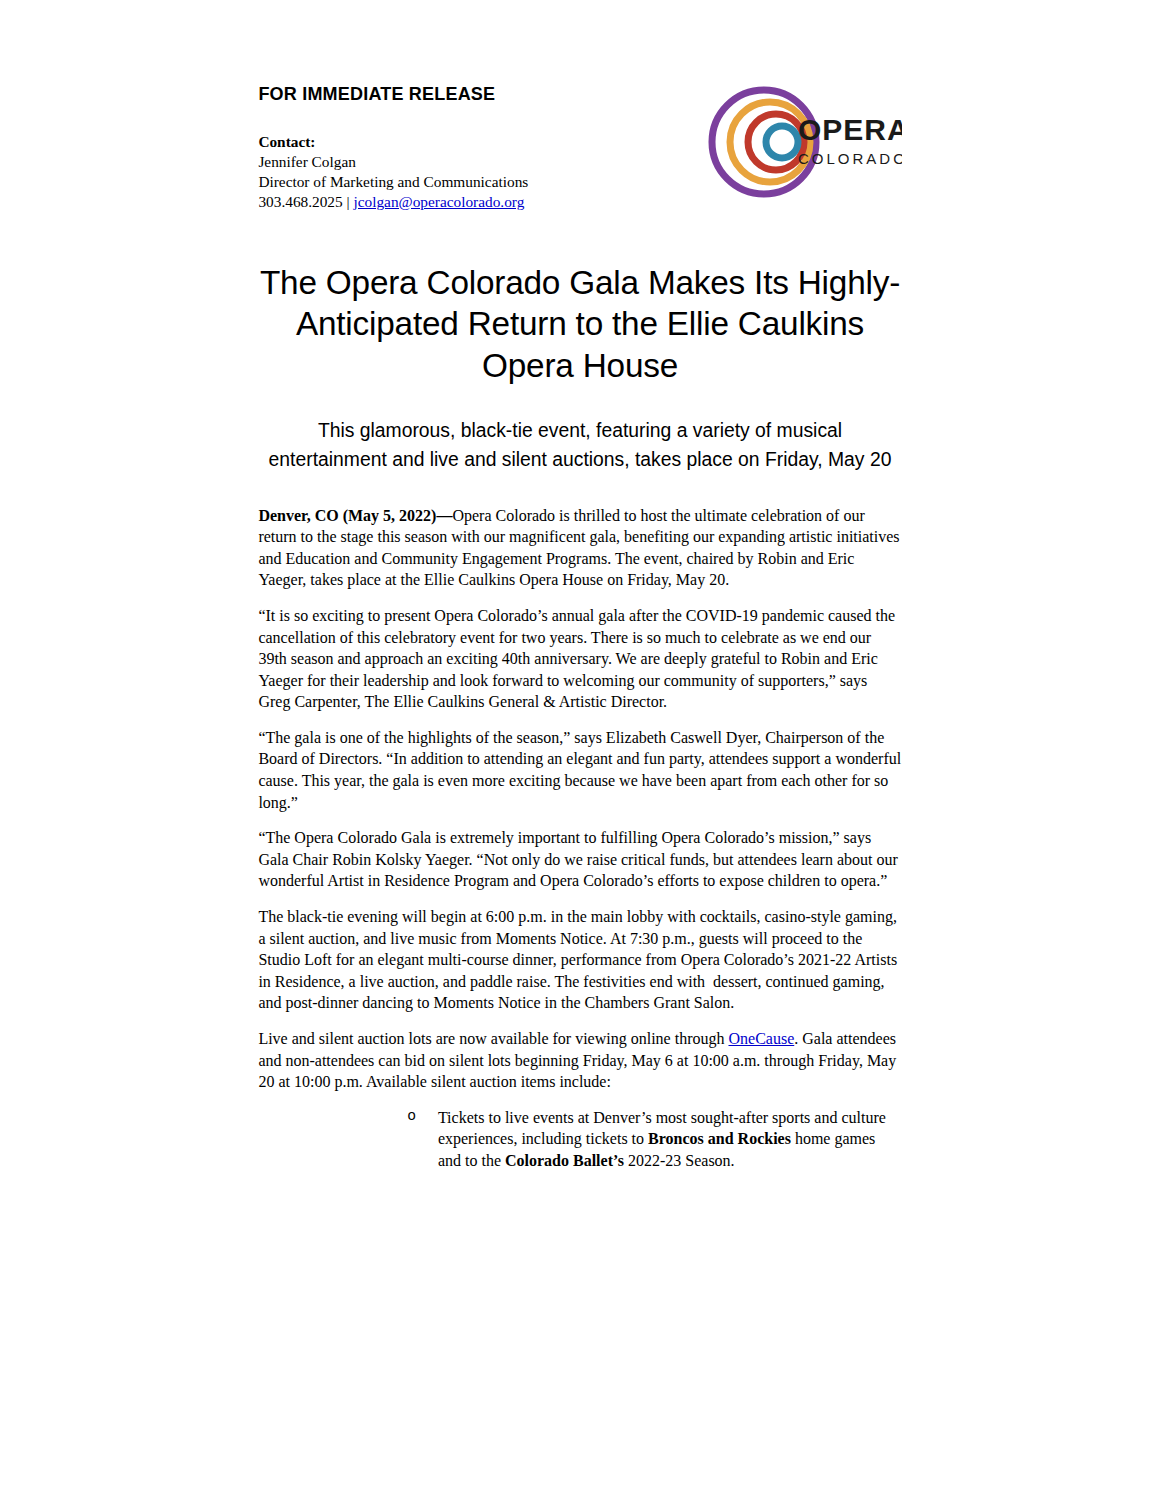FOR IMMEDIATE RELEASE
Contact:
Jennifer Colgan
Director of Marketing and Communications
303.468.2025 | jcolgan@operacolorado.org
OPERA COLORADO
The Opera Colorado Gala Makes Its Highly-Anticipated Return to the Ellie Caulkins Opera House
This glamorous, black-tie event, featuring a variety of musical entertainment and live and silent auctions, takes place on Friday, May 20
Denver, CO (May 5, 2022)—Opera Colorado is thrilled to host the ultimate celebration of our return to the stage this season with our magnificent gala, benefiting our expanding artistic initiatives and Education and Community Engagement Programs. The event, chaired by Robin and Eric Yaeger, takes place at the Ellie Caulkins Opera House on Friday, May 20.
“It is so exciting to present Opera Colorado’s annual gala after the COVID-19 pandemic caused the cancellation of this celebratory event for two years. There is so much to celebrate as we end our 39th season and approach an exciting 40th anniversary. We are deeply grateful to Robin and Eric Yaeger for their leadership and look forward to welcoming our community of supporters,” says Greg Carpenter, The Ellie Caulkins General & Artistic Director.
“The gala is one of the highlights of the season,” says Elizabeth Caswell Dyer, Chairperson of the Board of Directors. “In addition to attending an elegant and fun party, attendees support a wonderful cause. This year, the gala is even more exciting because we have been apart from each other for so long.”
“The Opera Colorado Gala is extremely important to fulfilling Opera Colorado’s mission,” says Gala Chair Robin Kolsky Yaeger. “Not only do we raise critical funds, but attendees learn about our wonderful Artist in Residence Program and Opera Colorado’s efforts to expose children to opera.”
The black-tie evening will begin at 6:00 p.m. in the main lobby with cocktails, casino-style gaming, a silent auction, and live music from Moments Notice. At 7:30 p.m., guests will proceed to the Studio Loft for an elegant multi-course dinner, performance from Opera Colorado’s 2021-22 Artists in Residence, a live auction, and paddle raise. The festivities end with dessert, continued gaming, and post-dinner dancing to Moments Notice in the Chambers Grant Salon.
Live and silent auction lots are now available for viewing online through OneCause. Gala attendees and non-attendees can bid on silent lots beginning Friday, May 6 at 10:00 a.m. through Friday, May 20 at 10:00 p.m. Available silent auction items include:
Tickets to live events at Denver’s most sought-after sports and culture experiences, including tickets to Broncos and Rockies home games and to the Colorado Ballet’s 2022-23 Season.